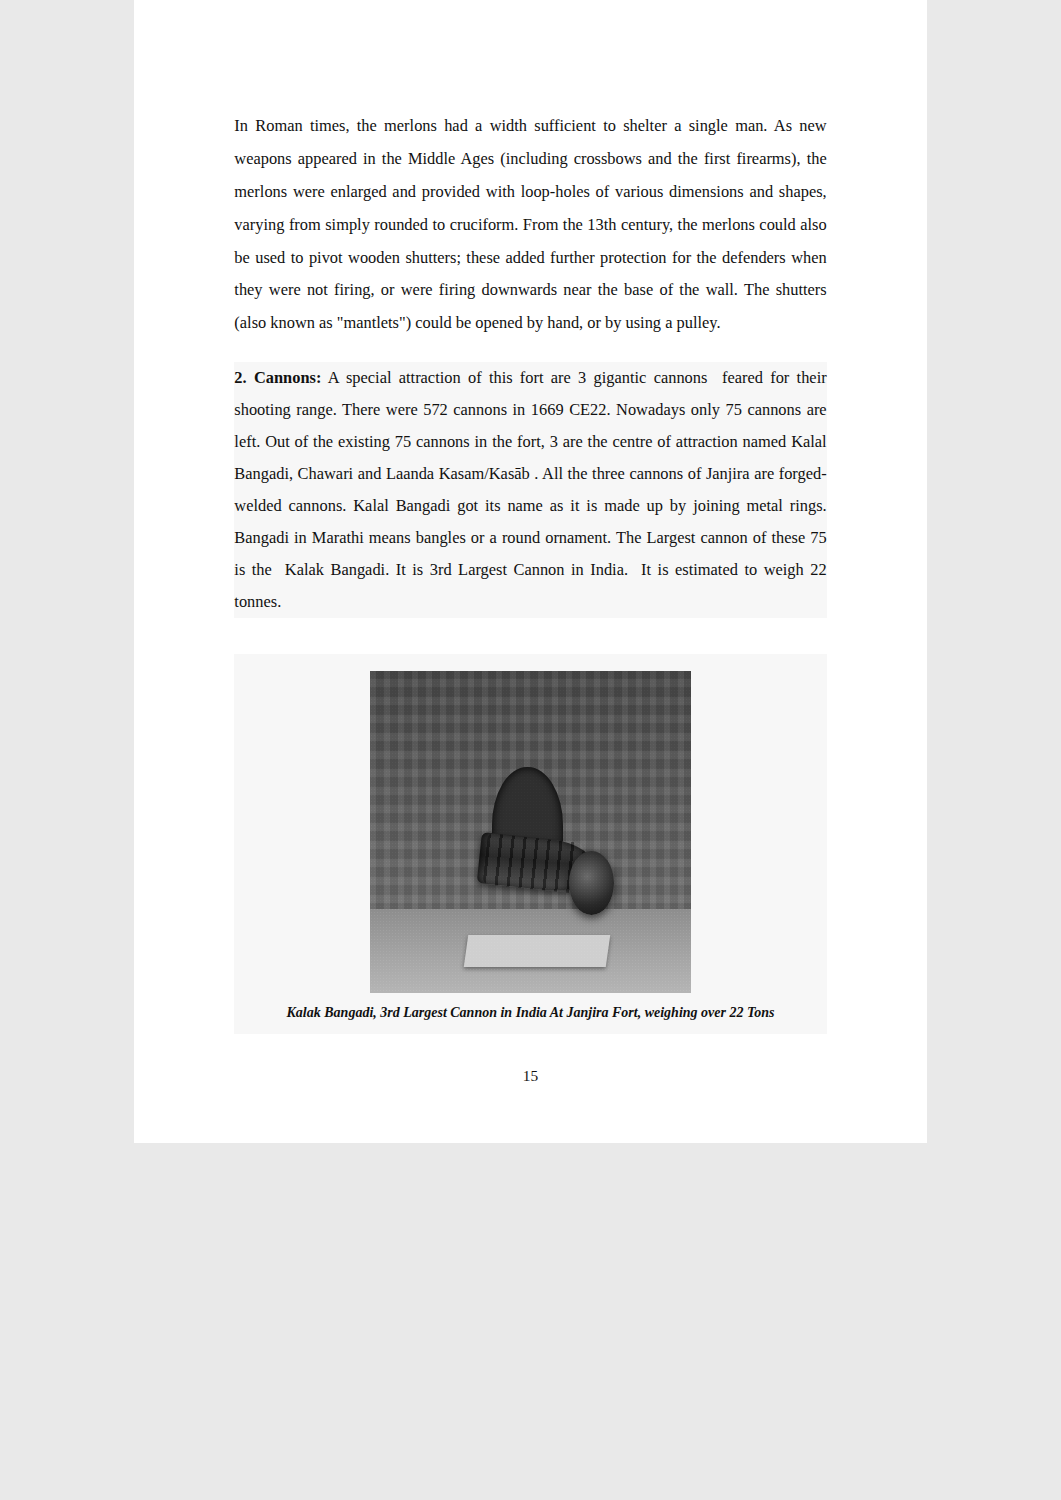In Roman times, the merlons had a width sufficient to shelter a single man. As new weapons appeared in the Middle Ages (including crossbows and the first firearms), the merlons were enlarged and provided with loop-holes of various dimensions and shapes, varying from simply rounded to cruciform. From the 13th century, the merlons could also be used to pivot wooden shutters; these added further protection for the defenders when they were not firing, or were firing downwards near the base of the wall. The shutters (also known as "mantlets") could be opened by hand, or by using a pulley.
2. Cannons: A special attraction of this fort are 3 gigantic cannons feared for their shooting range. There were 572 cannons in 1669 CE22. Nowadays only 75 cannons are left. Out of the existing 75 cannons in the fort, 3 are the centre of attraction named Kalal Bangadi, Chawari and Laanda Kasam/Kasāb . All the three cannons of Janjira are forged-welded cannons. Kalal Bangadi got its name as it is made up by joining metal rings. Bangadi in Marathi means bangles or a round ornament. The Largest cannon of these 75 is the Kalak Bangadi. It is 3rd Largest Cannon in India. It is estimated to weigh 22 tonnes.
Kalak Bangadi, 3rd Largest Cannon in India At Janjira Fort, weighing over 22 Tons
15